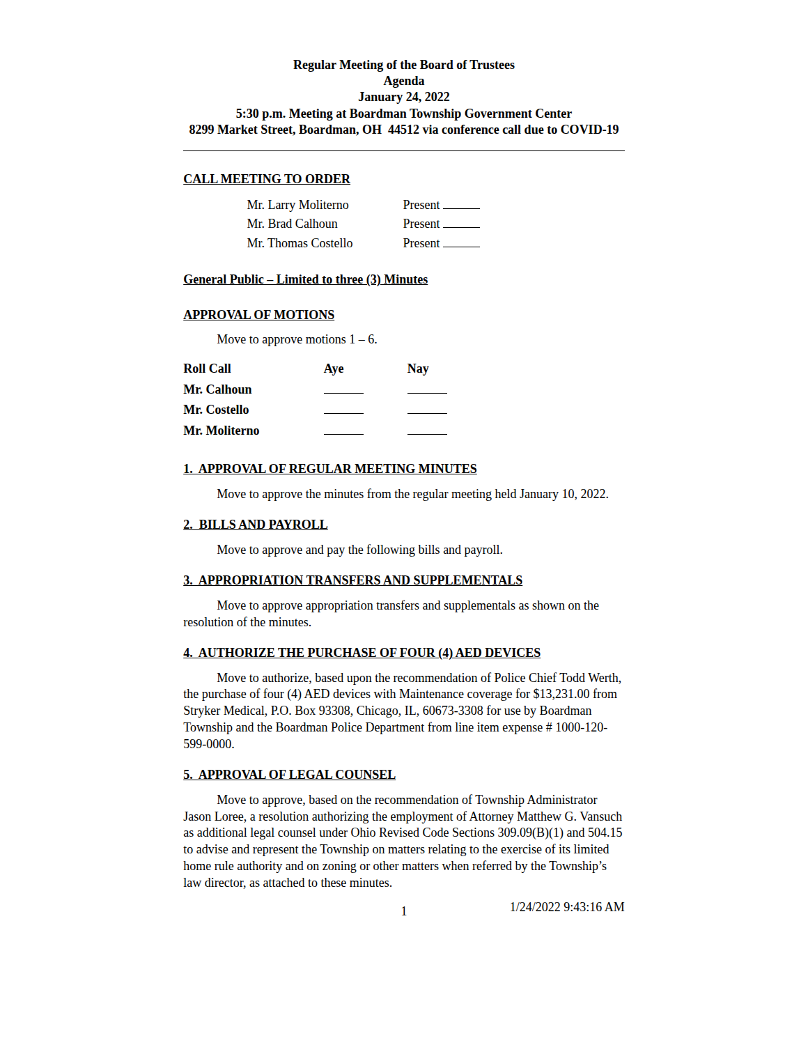Regular Meeting of the Board of Trustees
Agenda
January 24, 2022
5:30 p.m. Meeting at Boardman Township Government Center
8299 Market Street, Boardman, OH 44512 via conference call due to COVID-19
CALL MEETING TO ORDER
| Mr. Larry Moliterno | Present |
| Mr. Brad Calhoun | Present |
| Mr. Thomas Costello | Present |
General Public – Limited to three (3) Minutes
APPROVAL OF MOTIONS
Move to approve motions 1 – 6.
| Roll Call | Aye | Nay |
| Mr. Calhoun | | |
| Mr. Costello | | |
| Mr. Moliterno | | |
1. APPROVAL OF REGULAR MEETING MINUTES
Move to approve the minutes from the regular meeting held January 10, 2022.
2. BILLS AND PAYROLL
Move to approve and pay the following bills and payroll.
3. APPROPRIATION TRANSFERS AND SUPPLEMENTALS
Move to approve appropriation transfers and supplementals as shown on the resolution of the minutes.
4. AUTHORIZE THE PURCHASE OF FOUR (4) AED DEVICES
Move to authorize, based upon the recommendation of Police Chief Todd Werth, the purchase of four (4) AED devices with Maintenance coverage for $13,231.00 from Stryker Medical, P.O. Box 93308, Chicago, IL, 60673-3308 for use by Boardman Township and the Boardman Police Department from line item expense # 1000-120-599-0000.
5. APPROVAL OF LEGAL COUNSEL
Move to approve, based on the recommendation of Township Administrator Jason Loree, a resolution authorizing the employment of Attorney Matthew G. Vansuch as additional legal counsel under Ohio Revised Code Sections 309.09(B)(1) and 504.15 to advise and represent the Township on matters relating to the exercise of its limited home rule authority and on zoning or other matters when referred by the Township’s law director, as attached to these minutes.
1
1/24/2022 9:43:16 AM